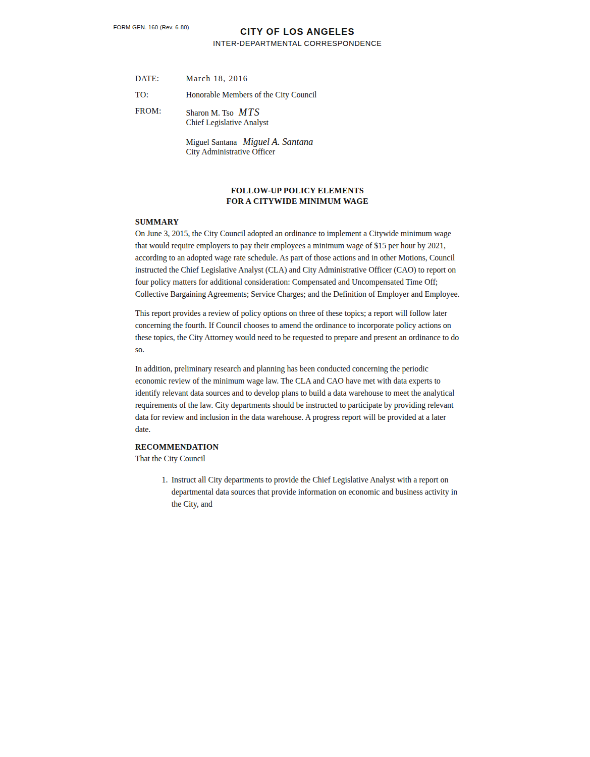FORM GEN. 160 (Rev. 6-80)
CITY OF LOS ANGELES
INTER-DEPARTMENTAL CORRESPONDENCE
| DATE: | March 18, 2016 |
| TO: | Honorable Members of the City Council |
| FROM: | Sharon M. Tso M T S Chief Legislative Analyst Miguel Santana Miguel A. Santana City Administrative Officer |
FOLLOW-UP POLICY ELEMENTS
FOR A CITYWIDE MINIMUM WAGE
SUMMARY
On June 3, 2015, the City Council adopted an ordinance to implement a Citywide minimum wage that would require employers to pay their employees a minimum wage of $15 per hour by 2021, according to an adopted wage rate schedule. As part of those actions and in other Motions, Council instructed the Chief Legislative Analyst (CLA) and City Administrative Officer (CAO) to report on four policy matters for additional consideration: Compensated and Uncompensated Time Off; Collective Bargaining Agreements; Service Charges; and the Definition of Employer and Employee.
This report provides a review of policy options on three of these topics; a report will follow later concerning the fourth. If Council chooses to amend the ordinance to incorporate policy actions on these topics, the City Attorney would need to be requested to prepare and present an ordinance to do so.
In addition, preliminary research and planning has been conducted concerning the periodic economic review of the minimum wage law. The CLA and CAO have met with data experts to identify relevant data sources and to develop plans to build a data warehouse to meet the analytical requirements of the law. City departments should be instructed to participate by providing relevant data for review and inclusion in the data warehouse. A progress report will be provided at a later date.
RECOMMENDATION
That the City Council
1. Instruct all City departments to provide the Chief Legislative Analyst with a report on departmental data sources that provide information on economic and business activity in the City, and